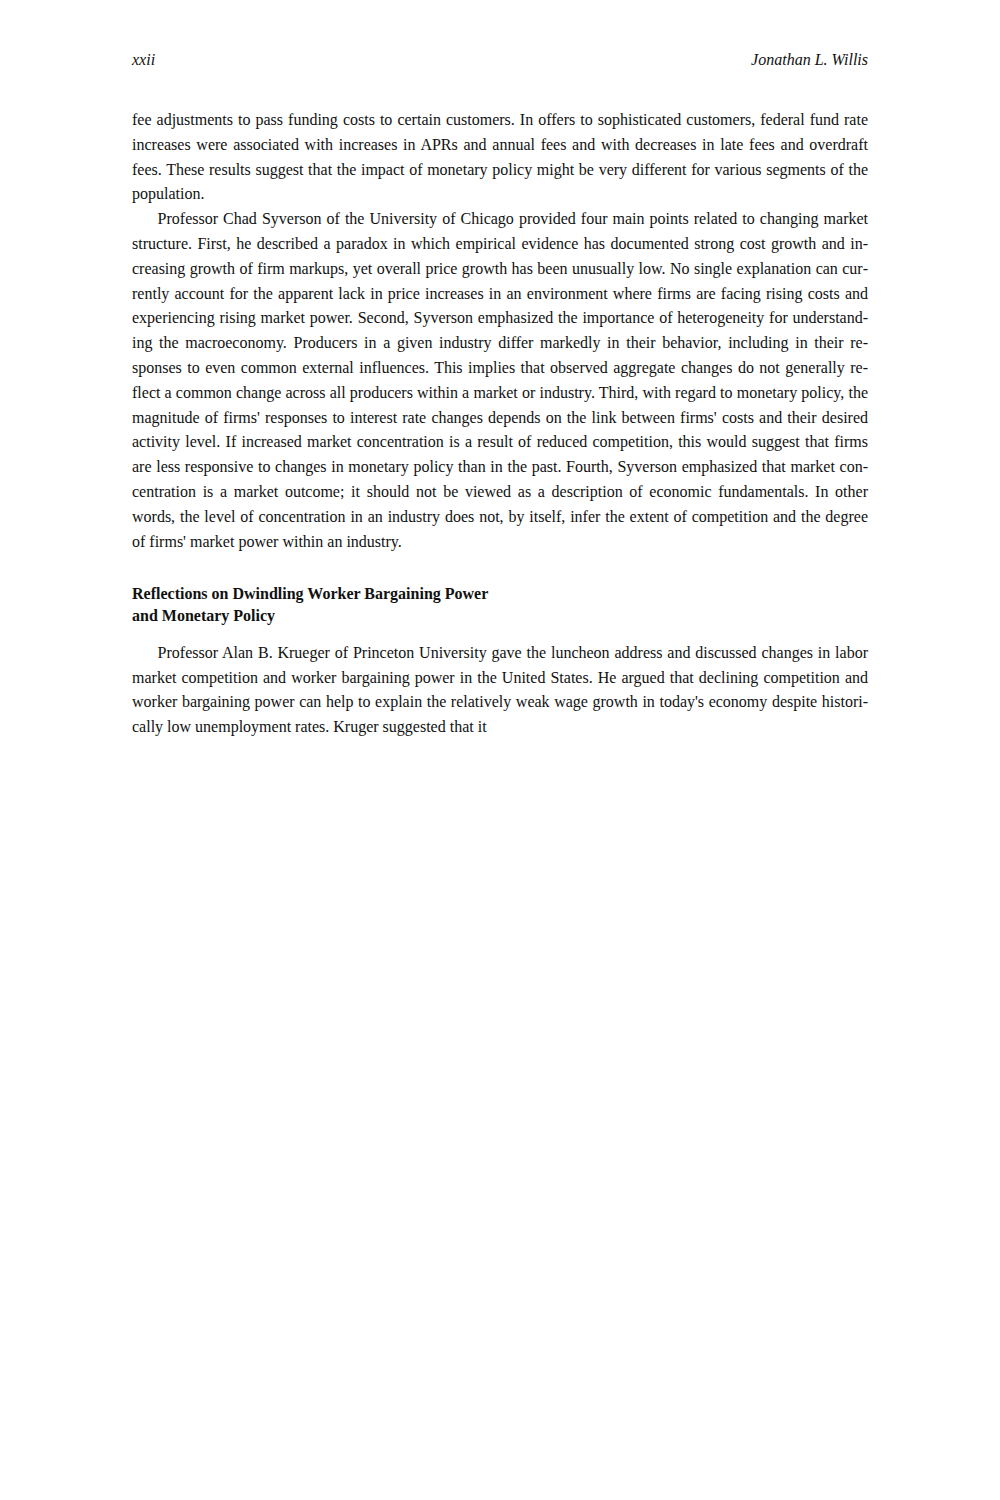xxii Jonathan L. Willis
fee adjustments to pass funding costs to certain customers. In offers to sophisticated customers, federal fund rate increases were associated with increases in APRs and annual fees and with decreases in late fees and overdraft fees. These results suggest that the impact of monetary policy might be very different for various segments of the population.
Professor Chad Syverson of the University of Chicago provided four main points related to changing market structure. First, he described a paradox in which empirical evidence has documented strong cost growth and increasing growth of firm markups, yet overall price growth has been unusually low. No single explanation can currently account for the apparent lack in price increases in an environment where firms are facing rising costs and experiencing rising market power. Second, Syverson emphasized the importance of heterogeneity for understanding the macroeconomy. Producers in a given industry differ markedly in their behavior, including in their responses to even common external influences. This implies that observed aggregate changes do not generally reflect a common change across all producers within a market or industry. Third, with regard to monetary policy, the magnitude of firms' responses to interest rate changes depends on the link between firms' costs and their desired activity level. If increased market concentration is a result of reduced competition, this would suggest that firms are less responsive to changes in monetary policy than in the past. Fourth, Syverson emphasized that market concentration is a market outcome; it should not be viewed as a description of economic fundamentals. In other words, the level of concentration in an industry does not, by itself, infer the extent of competition and the degree of firms' market power within an industry.
Reflections on Dwindling Worker Bargaining Power
and Monetary Policy
Professor Alan B. Krueger of Princeton University gave the luncheon address and discussed changes in labor market competition and worker bargaining power in the United States. He argued that declining competition and worker bargaining power can help to explain the relatively weak wage growth in today's economy despite historically low unemployment rates. Kruger suggested that it